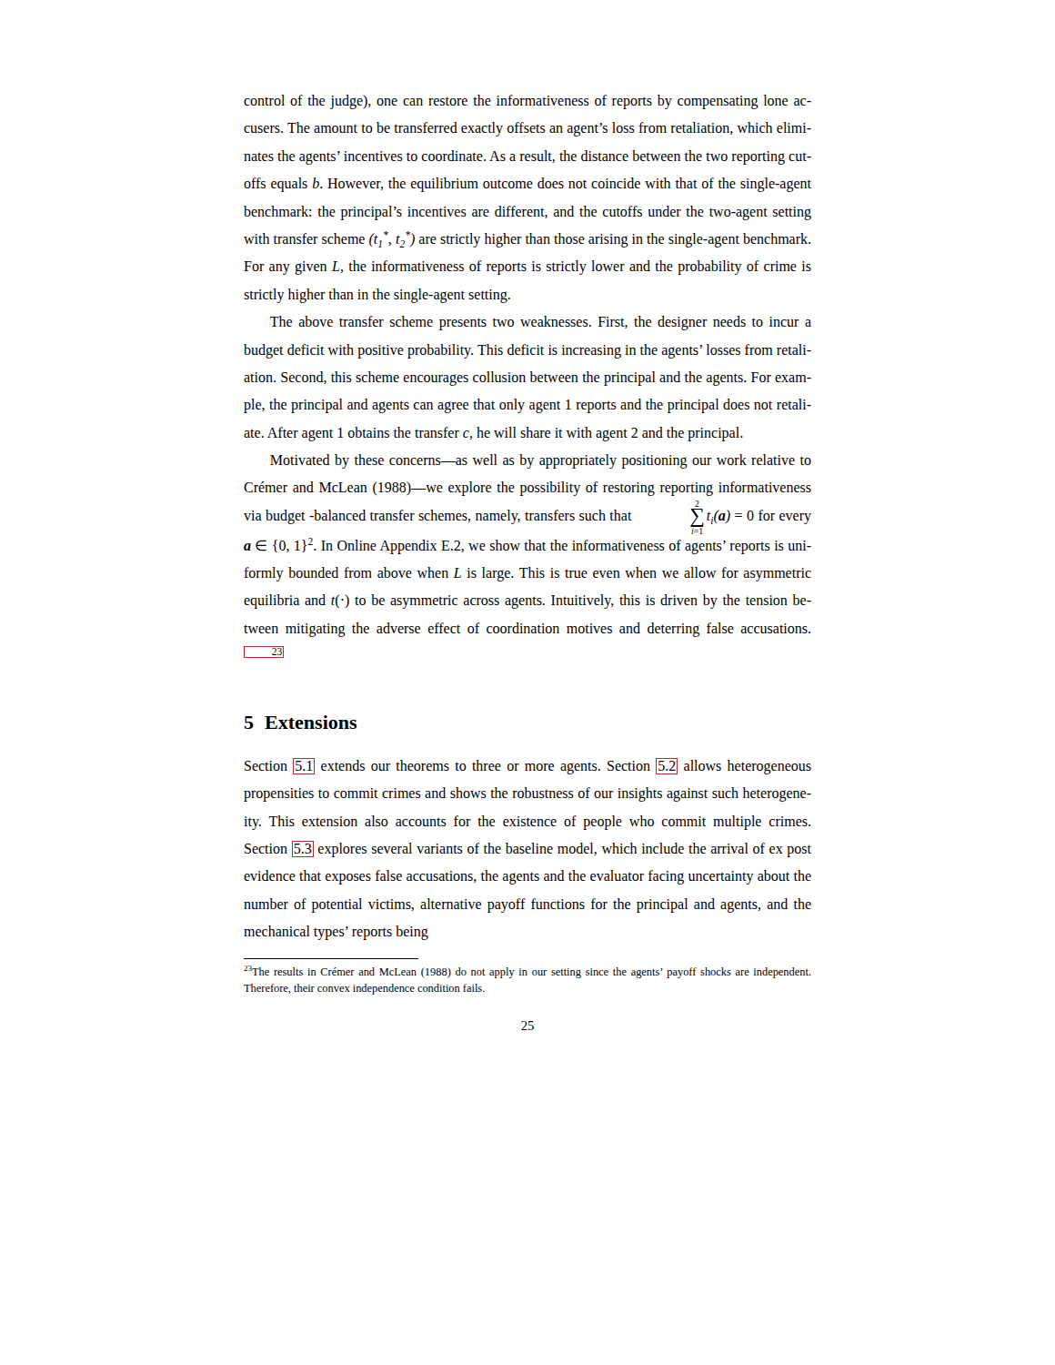control of the judge), one can restore the informativeness of reports by compensating lone accusers. The amount to be transferred exactly offsets an agent’s loss from retaliation, which eliminates the agents’ incentives to coordinate. As a result, the distance between the two reporting cutoffs equals b. However, the equilibrium outcome does not coincide with that of the single-agent benchmark: the principal’s incentives are different, and the cutoffs under the two-agent setting with transfer scheme (t1*, t2*) are strictly higher than those arising in the single-agent benchmark. For any given L, the informativeness of reports is strictly lower and the probability of crime is strictly higher than in the single-agent setting.
The above transfer scheme presents two weaknesses. First, the designer needs to incur a budget deficit with positive probability. This deficit is increasing in the agents’ losses from retaliation. Second, this scheme encourages collusion between the principal and the agents. For example, the principal and agents can agree that only agent 1 reports and the principal does not retaliate. After agent 1 obtains the transfer c, he will share it with agent 2 and the principal.
Motivated by these concerns—as well as by appropriately positioning our work relative to Crémer and McLean (1988)—we explore the possibility of restoring reporting informativeness via budget -balanced transfer schemes, namely, transfers such that ∑2 i=1 ti(a) = 0 for every a ∈ {0, 1}2. In Online Appendix E.2, we show that the informativeness of agents’ reports is uniformly bounded from above when L is large. This is true even when we allow for asymmetric equilibria and t(·) to be asymmetric across agents. Intuitively, this is driven by the tension between mitigating the adverse effect of coordination motives and deterring false accusations.23
5 Extensions
Section 5.1 extends our theorems to three or more agents. Section 5.2 allows heterogeneous propensities to commit crimes and shows the robustness of our insights against such heterogeneity. This extension also accounts for the existence of people who commit multiple crimes. Section 5.3 explores several variants of the baseline model, which include the arrival of ex post evidence that exposes false accusations, the agents and the evaluator facing uncertainty about the number of potential victims, alternative payoff functions for the principal and agents, and the mechanical types’ reports being
23The results in Crémer and McLean (1988) do not apply in our setting since the agents’ payoff shocks are independent. Therefore, their convex independence condition fails.
25